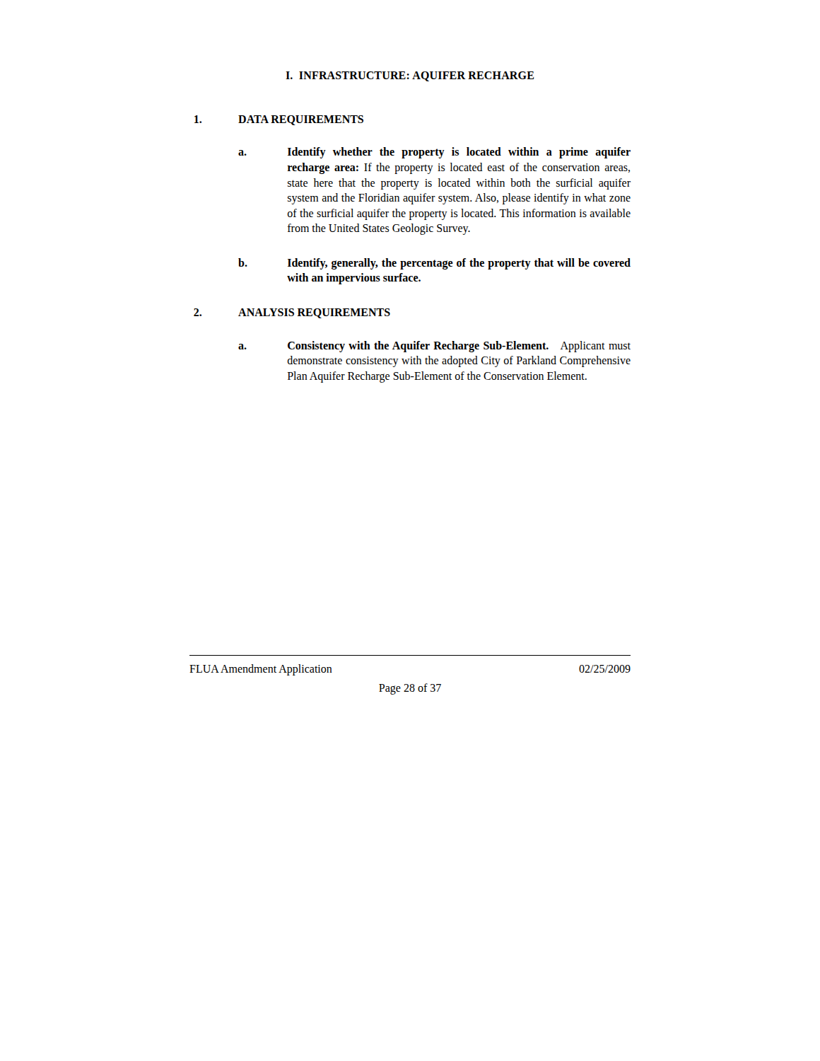I. INFRASTRUCTURE: AQUIFER RECHARGE
1. DATA REQUIREMENTS
a. Identify whether the property is located within a prime aquifer recharge area: If the property is located east of the conservation areas, state here that the property is located within both the surficial aquifer system and the Floridian aquifer system. Also, please identify in what zone of the surficial aquifer the property is located. This information is available from the United States Geologic Survey.
b. Identify, generally, the percentage of the property that will be covered with an impervious surface.
2. ANALYSIS REQUIREMENTS
a. Consistency with the Aquifer Recharge Sub-Element. Applicant must demonstrate consistency with the adopted City of Parkland Comprehensive Plan Aquifer Recharge Sub-Element of the Conservation Element.
FLUA Amendment Application 02/25/2009
Page 28 of 37